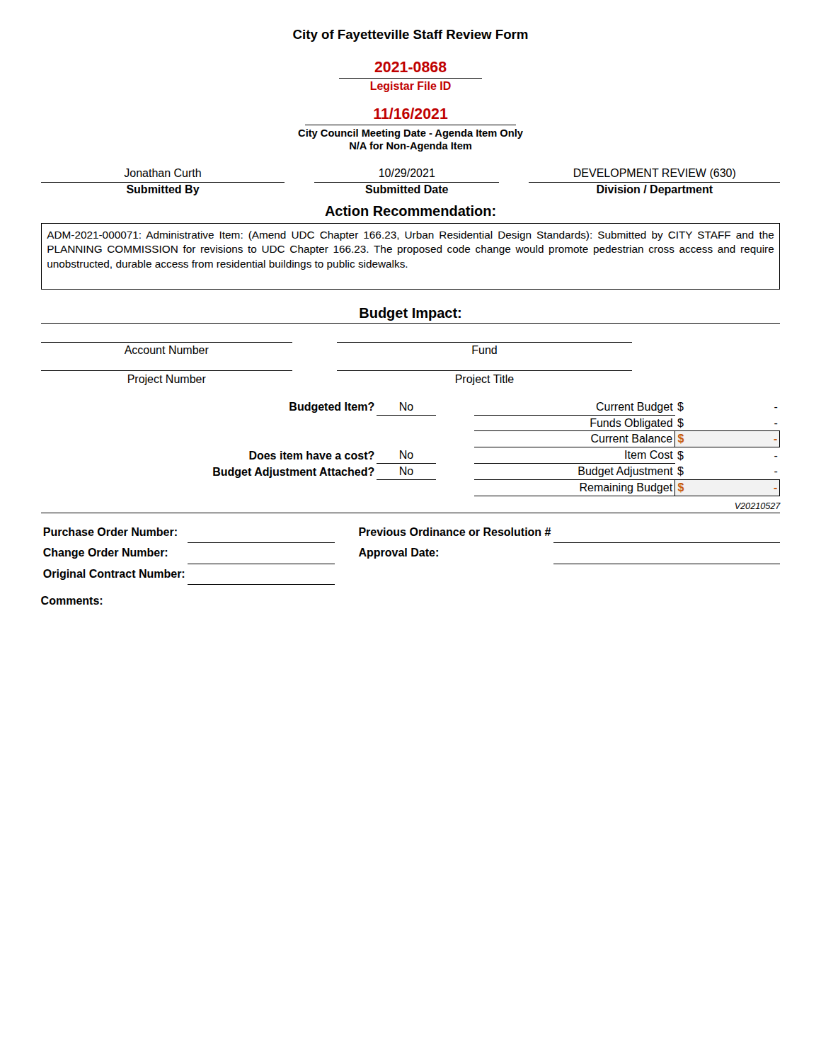City of Fayetteville Staff Review Form
2021-0868
Legistar File ID
11/16/2021
City Council Meeting Date - Agenda Item Only
N/A for Non-Agenda Item
| Jonathan Curth | | 10/29/2021 | | DEVELOPMENT REVIEW (630) |
| Submitted By | | Submitted Date | | Division / Department |
Action Recommendation:
ADM-2021-000071: Administrative Item: (Amend UDC Chapter 166.23, Urban Residential Design Standards): Submitted by CITY STAFF and the PLANNING COMMISSION for revisions to UDC Chapter 166.23. The proposed code change would promote pedestrian cross access and require unobstructed, durable access from residential buildings to public sidewalks.
Budget Impact:
| Account Number | | Fund | |
| Project Number | | Project Title | |
| Budgeted Item? | No | | Current Budget | $ | - |
| | | | Funds Obligated | $ | - |
| | | | Current Balance | $ | - |
| Does item have a cost? | No | | Item Cost | $ | - |
| Budget Adjustment Attached? | No | | Budget Adjustment | $ | - |
| | | | Remaining Budget | $ | - |
V20210527
| Purchase Order Number: | | | Previous Ordinance or Resolution # | |
| Change Order Number: | | | Approval Date: | |
| Original Contract Number: | | | | |
Comments: